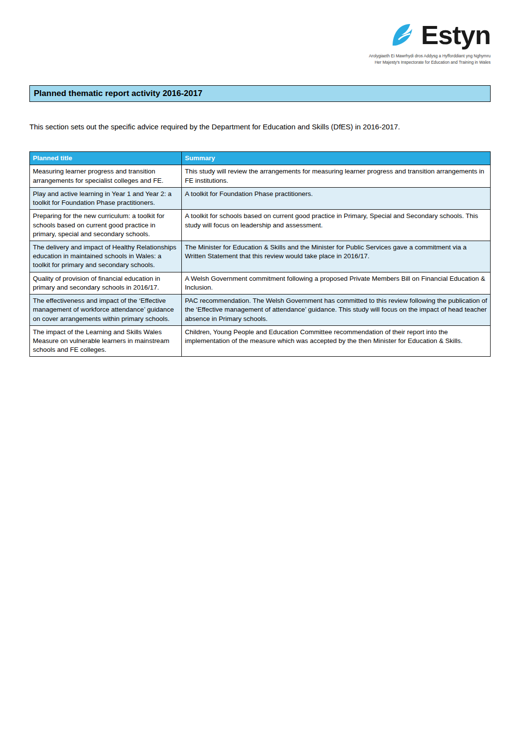Estyn
Arolygiaeth Ei Mawrhydi dros Addysg a Hyfforddiant yng Nghymru
Her Majesty's Inspectorate for Education and Training in Wales
Planned thematic report activity 2016-2017
This section sets out the specific advice required by the Department for Education and Skills (DfES) in 2016-2017.
| Planned title | Summary |
| --- | --- |
| Measuring learner progress and transition arrangements for specialist colleges and FE. | This study will review the arrangements for measuring learner progress and transition arrangements in FE institutions. |
| Play and active learning in Year 1 and Year 2: a toolkit for Foundation Phase practitioners. | A toolkit for Foundation Phase practitioners. |
| Preparing for the new curriculum: a toolkit for schools based on current good practice in primary, special and secondary schools. | A toolkit for schools based on current good practice in Primary, Special and Secondary schools. This study will focus on leadership and assessment. |
| The delivery and impact of Healthy Relationships education in maintained schools in Wales: a toolkit for primary and secondary schools. | The Minister for Education & Skills and the Minister for Public Services gave a commitment via a Written Statement that this review would take place in 2016/17. |
| Quality of provision of financial education in primary and secondary schools in 2016/17. | A Welsh Government commitment following a proposed Private Members Bill on Financial Education & Inclusion. |
| The effectiveness and impact of the ‘Effective management of workforce attendance’ guidance on cover arrangements within primary schools. | PAC recommendation. The Welsh Government has committed to this review following the publication of the ‘Effective management of attendance’ guidance. This study will focus on the impact of head teacher absence in Primary schools. |
| The impact of the Learning and Skills Wales Measure on vulnerable learners in mainstream schools and FE colleges. | Children, Young People and Education Committee recommendation of their report into the implementation of the measure which was accepted by the then Minister for Education & Skills. |